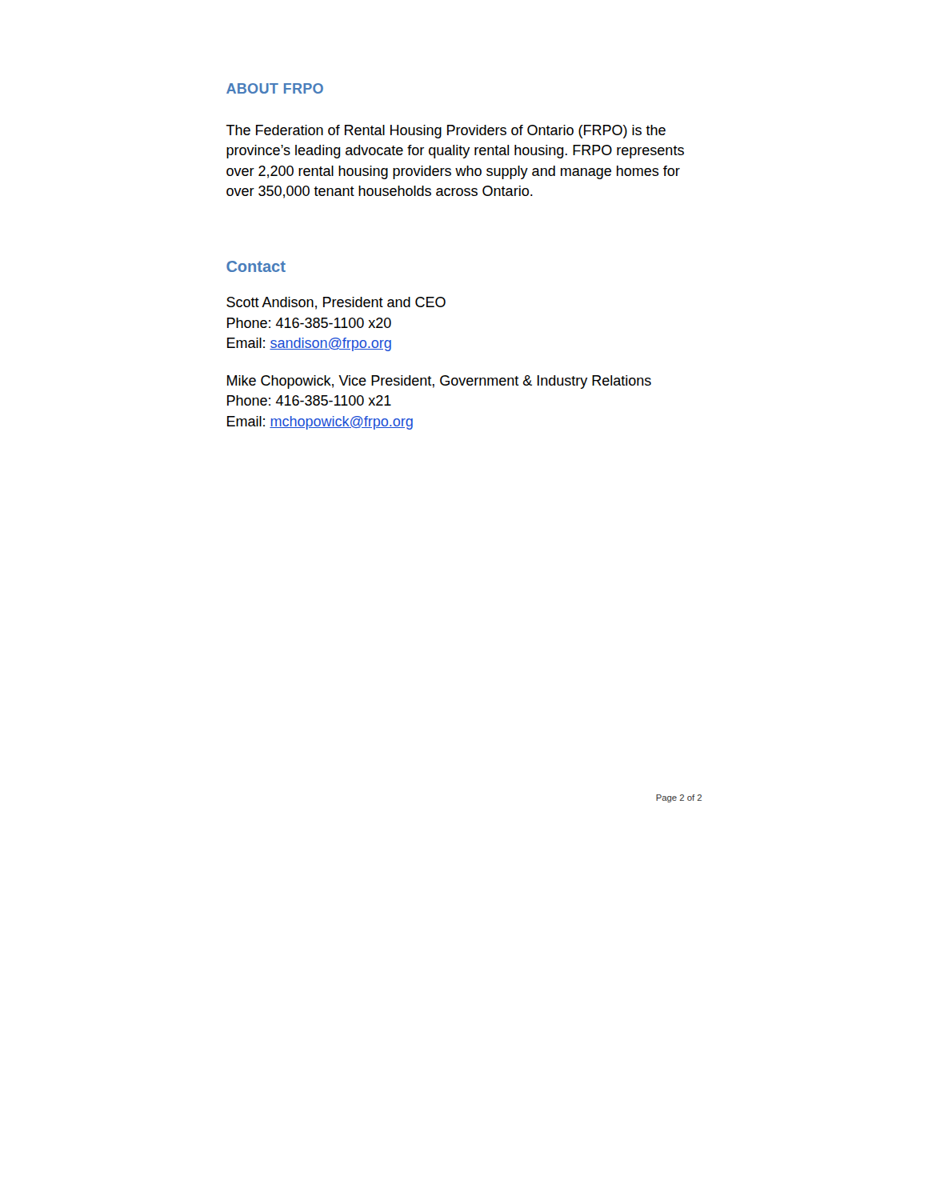ABOUT FRPO
The Federation of Rental Housing Providers of Ontario (FRPO) is the province’s leading advocate for quality rental housing. FRPO represents over 2,200 rental housing providers who supply and manage homes for over 350,000 tenant households across Ontario.
Contact
Scott Andison, President and CEO
Phone: 416-385-1100 x20
Email: sandison@frpo.org
Mike Chopowick, Vice President, Government & Industry Relations
Phone: 416-385-1100 x21
Email: mchopowick@frpo.org
Page 2 of 2